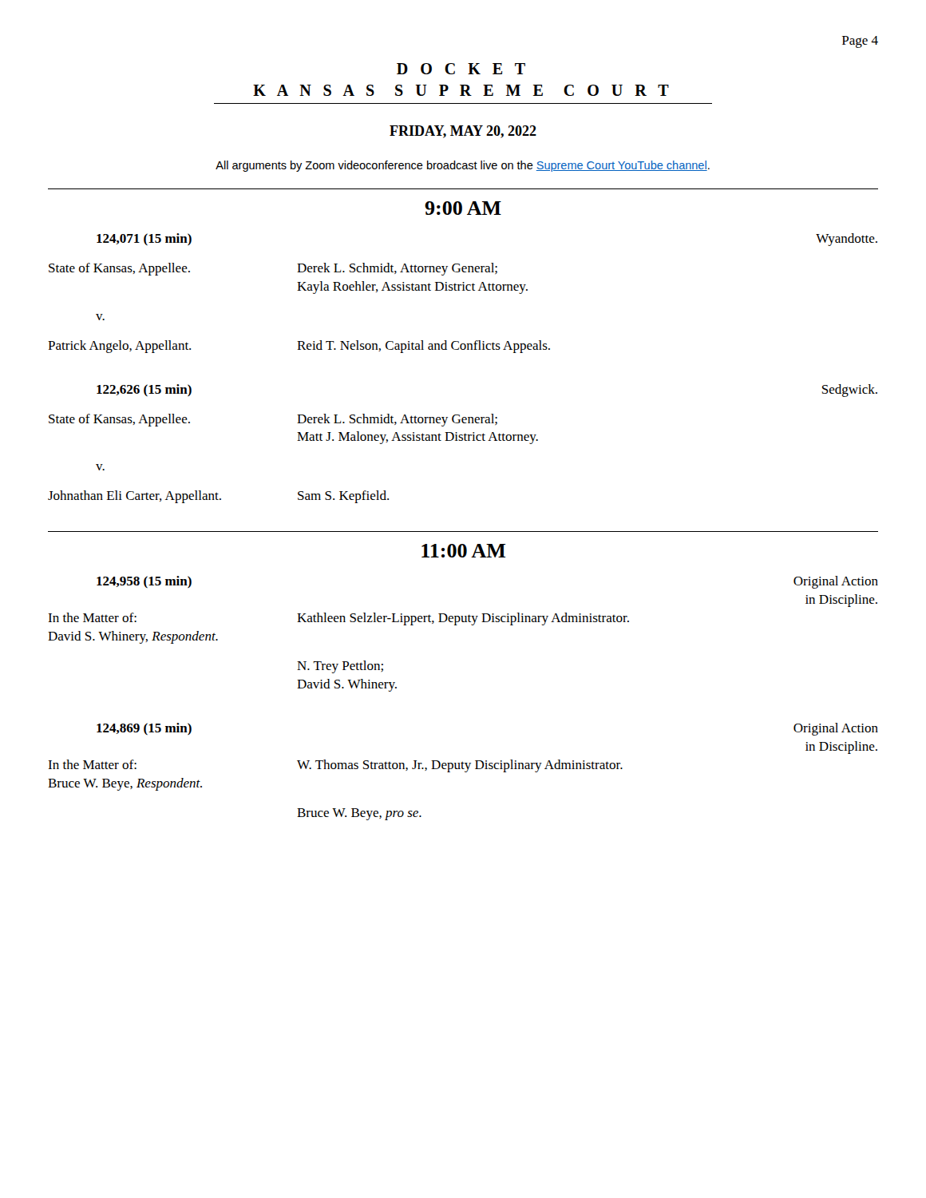Page 4
D O C K E T
K A N S A S S U P R E M E C O U R T
FRIDAY, MAY 20, 2022
All arguments by Zoom videoconference broadcast live on the Supreme Court YouTube channel.
9:00 AM
| 124,071 (15 min) | | Wyandotte. |
| State of Kansas, Appellee. | Derek L. Schmidt, Attorney General; Kayla Roehler, Assistant District Attorney. |
| v. | | |
| Patrick Angelo, Appellant. | Reid T. Nelson, Capital and Conflicts Appeals. |
| 122,626 (15 min) | | Sedgwick. |
| State of Kansas, Appellee. | Derek L. Schmidt, Attorney General; Matt J. Maloney, Assistant District Attorney. |
| v. | | |
| Johnathan Eli Carter, Appellant. | Sam S. Kepfield. |
11:00 AM
| 124,958 (15 min) | | Original Action |
| | | in Discipline. |
| In the Matter of: | Kathleen Selzler-Lippert, Deputy Disciplinary Administrator. |
| David S. Whinery, Respondent. | |
| | N. Trey Pettlon; David S. Whinery. |
| 124,869 (15 min) | | Original Action |
| | | in Discipline. |
| In the Matter of: | W. Thomas Stratton, Jr., Deputy Disciplinary Administrator. |
| Bruce W. Beye, Respondent. | |
| | Bruce W. Beye, pro se . |